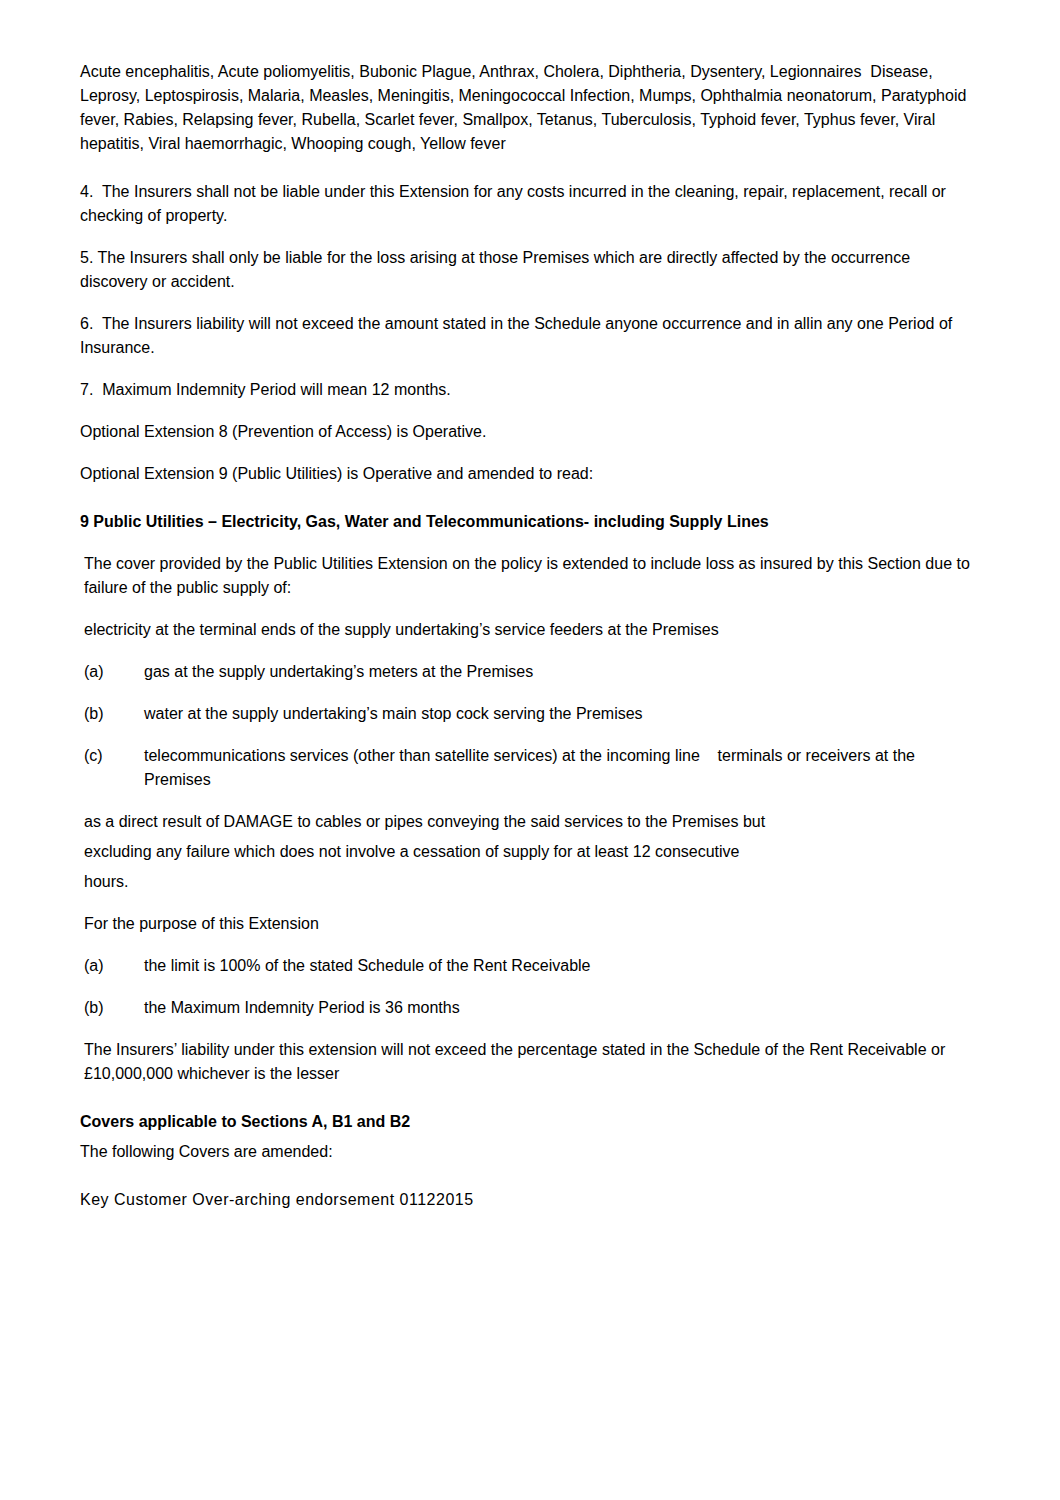Acute encephalitis, Acute poliomyelitis, Bubonic Plague, Anthrax, Cholera, Diphtheria, Dysentery, Legionnaires Disease, Leprosy, Leptospirosis, Malaria, Measles, Meningitis, Meningococcal Infection, Mumps, Ophthalmia neonatorum, Paratyphoid fever, Rabies, Relapsing fever, Rubella, Scarlet fever, Smallpox, Tetanus, Tuberculosis, Typhoid fever, Typhus fever, Viral hepatitis, Viral haemorrhagic, Whooping cough, Yellow fever
4. The Insurers shall not be liable under this Extension for any costs incurred in the cleaning, repair, replacement, recall or checking of property.
5. The Insurers shall only be liable for the loss arising at those Premises which are directly affected by the occurrence discovery or accident.
6. The Insurers liability will not exceed the amount stated in the Schedule anyone occurrence and in allin any one Period of Insurance.
7. Maximum Indemnity Period will mean 12 months.
Optional Extension 8 (Prevention of Access) is Operative.
Optional Extension 9 (Public Utilities) is Operative and amended to read:
9 Public Utilities – Electricity, Gas, Water and Telecommunications- including Supply Lines
The cover provided by the Public Utilities Extension on the policy is extended to include loss as insured by this Section due to failure of the public supply of:
electricity at the terminal ends of the supply undertaking’s service feeders at the Premises
(a) gas at the supply undertaking’s meters at the Premises
(b) water at the supply undertaking’s main stop cock serving the Premises
(c) telecommunications services (other than satellite services) at the incoming line terminals or receivers at the Premises
as a direct result of DAMAGE to cables or pipes conveying the said services to the Premises but
excluding any failure which does not involve a cessation of supply for at least 12 consecutive
hours.
For the purpose of this Extension
(a) the limit is 100% of the stated Schedule of the Rent Receivable
(b) the Maximum Indemnity Period is 36 months
The Insurers’ liability under this extension will not exceed the percentage stated in the Schedule of the Rent Receivable or £10,000,000 whichever is the lesser
Covers applicable to Sections A, B1 and B2
The following Covers are amended:
Key Customer Over-arching endorsement 01122015